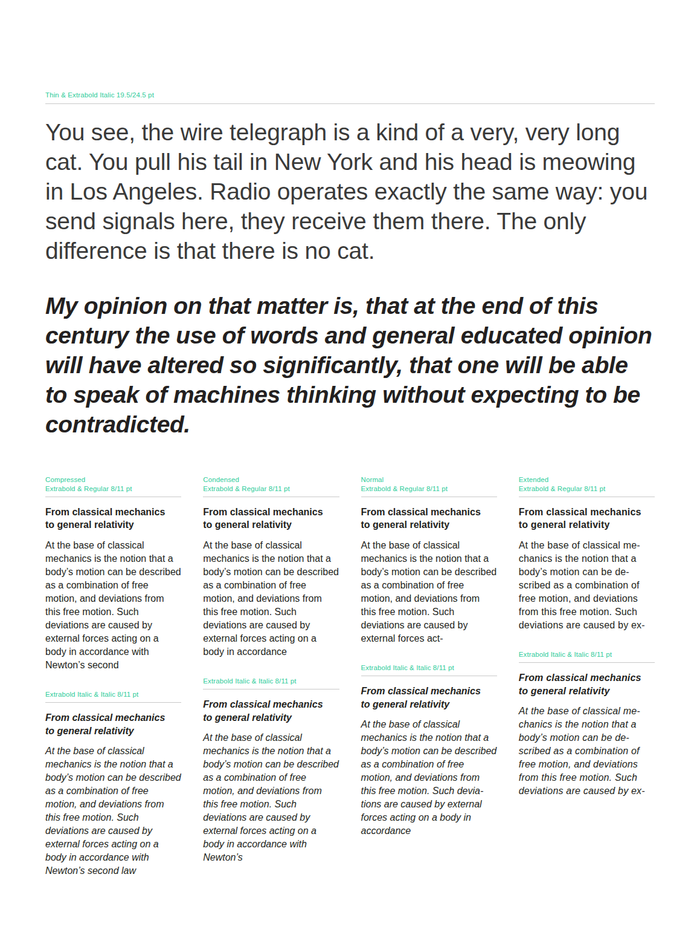Thin & Extrabold Italic 19.5/24.5 pt
You see, the wire telegraph is a kind of a very, very long cat. You pull his tail in New York and his head is meowing in Los Angeles. Radio operates exactly the same way: you send signals here, they receive them there. The only difference is that there is no cat.
My opinion on that matter is, that at the end of this century the use of words and general educated opinion will have altered so significantly, that one will be able to speak of machines thinking without expecting to be contradicted.
Compressed
Extrabold & Regular 8/11 pt
From classical mechanics
to general relativity
At the base of classical mechanics is the notion that a body’s motion can be described as a combination of free motion, and deviations from this free motion. Such deviations are caused by external forces acting on a body in accordance with Newton’s second
Extrabold Italic & Italic 8/11 pt
From classical mechanics
to general relativity
At the base of classical mechanics is the notion that a body’s motion can be described as a combination of free motion, and deviations from this free motion. Such deviations are caused by external forces acting on a body in accordance with Newton’s second law
Condensed
Extrabold & Regular 8/11 pt
From classical mechanics
to general relativity
At the base of classical mechanics is the notion that a body’s motion can be described as a combination of free motion, and deviations from this free motion. Such deviations are caused by external forces acting on a body in accordance
Extrabold Italic & Italic 8/11 pt
From classical mechanics
to general relativity
At the base of classical mechanics is the notion that a body’s motion can be described as a combination of free motion, and deviations from this free motion. Such deviations are caused by external forces acting on a body in accordance with Newton’s
Normal
Extrabold & Regular 8/11 pt
From classical mechanics
to general relativity
At the base of classical mechan­ics is the notion that a body’s motion can be described as a combination of free motion, and deviations from this free motion. Such deviations are caused by external forces act-
Extrabold Italic & Italic 8/11 pt
From classical mechanics
to general relativity
At the base of classical mechanics is the notion that a body’s motion can be described as a combina­tion of free motion, and deviations from this free motion. Such devia­tions are caused by external forces acting on a body in accordance
Extended
Extrabold & Regular 8/11 pt
From classical mechanics
to general relativity
At the base of classical me­chanics is the notion that a body’s motion can be de­scribed as a combination of free motion, and deviations from this free motion. Such deviations are caused by ex-
Extrabold Italic & Italic 8/11 pt
From classical mechanics
to general relativity
At the base of classical me­chanics is the notion that a body’s motion can be de­scribed as a combination of free motion, and deviations from this free motion. Such deviations are caused by ex-